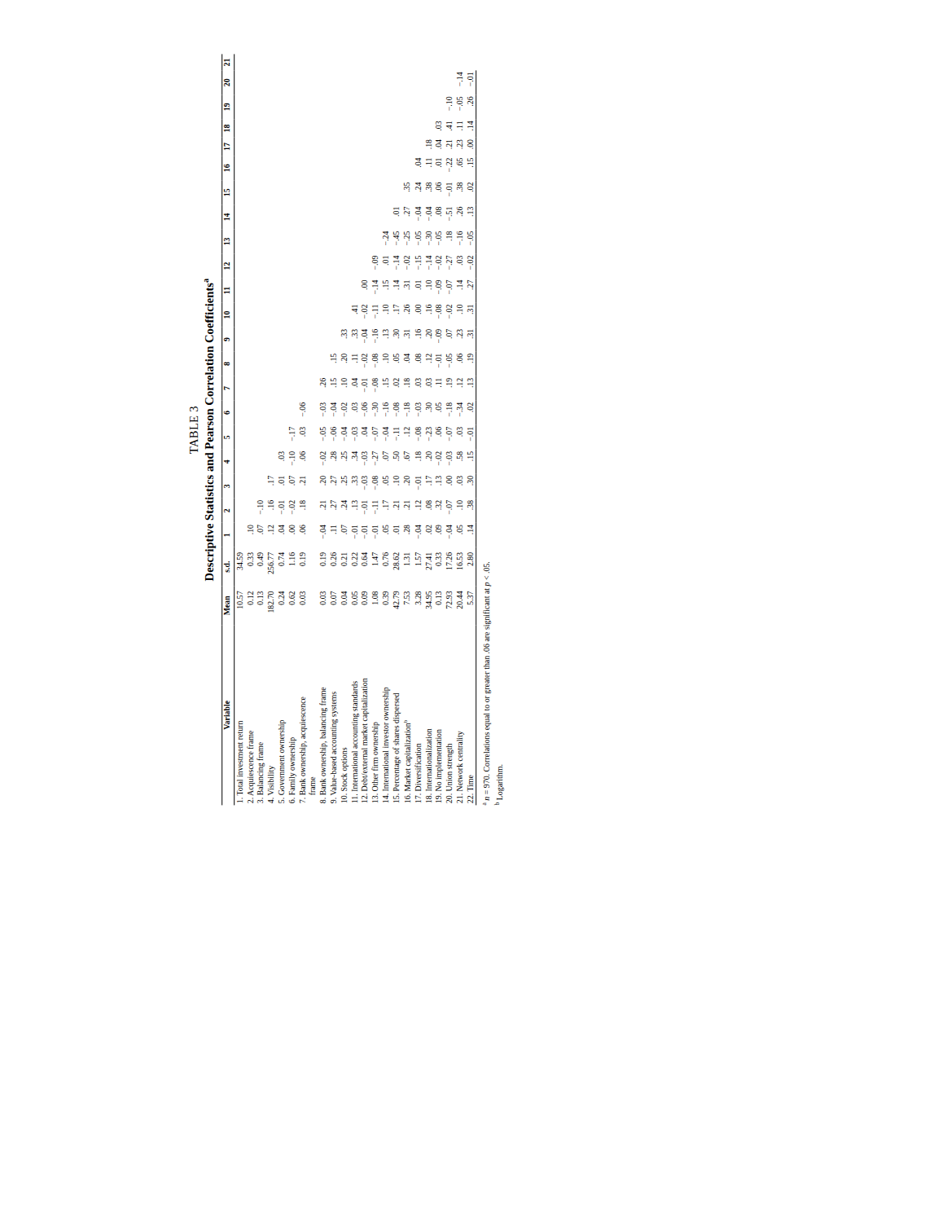TABLE 3
Descriptive Statistics and Pearson Correlation Coefficientsa
| Variable | Mean | s.d. | 1 | 2 | 3 | 4 | 5 | 6 | 7 | 8 | 9 | 10 | 11 | 12 | 13 | 14 | 15 | 16 | 17 | 18 | 19 | 20 | 21 |
| --- | --- | --- | --- | --- | --- | --- | --- | --- | --- | --- | --- | --- | --- | --- | --- | --- | --- | --- | --- | --- | --- | --- | --- |
| 1. Total investment return | 10.57 | 34.59 | | | | | | | | | | | | | | | | | | | | | |
| 2. Acquiescence frame | 0.12 | 0.33 | .10 | | | | | | | | | | | | | | | | | | | | |
| 3. Balancing frame | 0.13 | 0.49 | .07 | −.10 | | | | | | | | | | | | | | | | | | | |
| 4. Visibility | 182.70 | 256.77 | .12 | .16 | .17 | | | | | | | | | | | | | | | | | |
| 5. Government ownership | 0.24 | 0.74 | .04 | −.01 | .01 | .03 | | | | | | | | | | | | | | | | |
| 6. Family ownership | 0.62 | 1.16 | .00 | −.02 | .07 | −.10 | −.17 | | | | | | | | | | | | | | | |
| 7. Bank ownership, acquiescence | 0.03 | 0.19 | .06 | .18 | .21 | .06 | .03 | −.06 | | | | | | | | | | | | | | |
| frame | | | | | | | | | | | | | | | | | | | | | | | |
| 8. Bank ownership, balancing frame | 0.03 | 0.19 | −.04 | .21 | .20 | −.02 | −.05 | −.03 | .26 | | | | | | | | | | | | | |
| 9. Value-based accounting systems | 0.07 | 0.26 | .11 | .27 | .27 | .28 | −.06 | −.04 | .15 | .15 | | | | | | | | | | | | |
| 10. Stock options | 0.04 | 0.21 | .07 | .24 | .25 | .25 | −.04 | −.02 | .10 | .20 | .33 | | | | | | | | | | | |
| 11. International accounting standards | 0.05 | 0.22 | −.01 | .13 | .33 | .34 | −.03 | .03 | .04 | .11 | .33 | .41 | | | | | | | | | | |
| 12. Debt/external market capitalization | 0.09 | 0.64 | −.01 | −.01 | −.03 | −.03 | .04 | −.06 | −.01 | −.02 | −.04 | −.02 | .00 | | | | | | | | | |
| 13. Other firm ownership | 1.08 | 1.47 | −.01 | −.11 | −.08 | −.27 | −.07 | −.30 | −.08 | −.08 | −.16 | −.11 | −.14 | −.09 | | | | | | | | |
| 14. International investor ownership | 0.39 | 0.76 | .05 | .17 | .05 | .07 | −.04 | −.16 | .15 | .10 | .13 | .10 | .15 | .01 | −.24 | | | | | | | |
| 15. Percentage of shares dispersed | 42.79 | 28.62 | .01 | .21 | .10 | .50 | −.11 | −.08 | .02 | .05 | .30 | .17 | .14 | −.14 | −.45 | .01 | | | | | | |
| 16. Market capitalization b | 7.53 | 1.31 | .28 | .21 | .20 | .67 | .12 | −.18 | .18 | .04 | .31 | .26 | .31 | −.02 | −.25 | .27 | .35 | | | | | |
| 17. Diversification | 3.28 | 1.57 | −.04 | .12 | −.01 | .18 | −.08 | −.03 | .03 | .08 | .16 | .00 | .01 | −.15 | −.05 | −.04 | .24 | .04 | | | | |
| 18. Internationalization | 34.95 | 27.41 | .02 | .08 | .17 | .20 | −.23 | .30 | .03 | .12 | .20 | .16 | .10 | −.14 | −.30 | −.04 | .38 | .11 | .18 | | | |
| 19. No implementation | 0.13 | 0.33 | .09 | .32 | .13 | −.02 | .06 | .05 | .11 | −.01 | −.09 | −.08 | −.09 | −.02 | −.05 | .08 | .06 | .01 | .04 | .03 | | |
| 20. Union strength | 72.93 | 17.26 | −.04 | −.07 | .00 | −.03 | −.07 | −.18 | .19 | −.05 | .07 | −.02 | −.07 | −.27 | .18 | −.51 | −.01 | −.22 | .21 | .41 | −.10 | |
| 21. Network centrality | 20.44 | 16.53 | .05 | .10 | .03 | .58 | .03 | −.34 | .12 | .06 | .23 | .10 | .14 | .03 | −.16 | .26 | .38 | .65 | .23 | .11 | −.05 | −.14 |
| 22. Time | 5.37 | 2.80 | .14 | .38 | .30 | .15 | −.01 | .02 | .13 | .19 | .31 | .31 | .27 | −.02 | −.05 | .13 | .02 | .15 | .00 | .14 | .26 | −.01 |
a n = 970. Correlations equal to or greater than .06 are significant at p < .05.
b Logarithm.